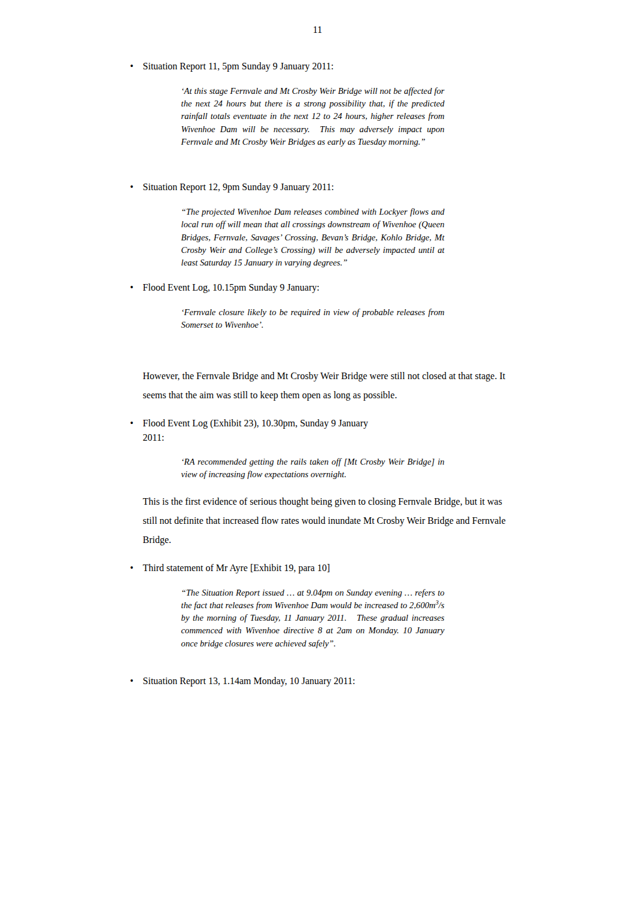11
Situation Report 11, 5pm Sunday 9 January 2011:
‘At this stage Fernvale and Mt Crosby Weir Bridge will not be affected for the next 24 hours but there is a strong possibility that, if the predicted rainfall totals eventuate in the next 12 to 24 hours, higher releases from Wivenhoe Dam will be necessary. This may adversely impact upon Fernvale and Mt Crosby Weir Bridges as early as Tuesday morning.”
Situation Report 12, 9pm Sunday 9 January 2011:
“The projected Wivenhoe Dam releases combined with Lockyer flows and local run off will mean that all crossings downstream of Wivenhoe (Queen Bridges, Fernvale, Savages’ Crossing, Bevan’s Bridge, Kohlo Bridge, Mt Crosby Weir and College’s Crossing) will be adversely impacted until at least Saturday 15 January in varying degrees.”
Flood Event Log, 10.15pm Sunday 9 January:
‘Fernvale closure likely to be required in view of probable releases from Somerset to Wivenhoe’.
However, the Fernvale Bridge and Mt Crosby Weir Bridge were still not closed at that stage. It seems that the aim was still to keep them open as long as possible.
Flood Event Log (Exhibit 23), 10.30pm, Sunday 9 January
2011:
‘RA recommended getting the rails taken off [Mt Crosby Weir Bridge] in view of increasing flow expectations overnight.
This is the first evidence of serious thought being given to closing Fernvale Bridge, but it was still not definite that increased flow rates would inundate Mt Crosby Weir Bridge and Fernvale Bridge.
Third statement of Mr Ayre [Exhibit 19, para 10]
“The Situation Report issued … at 9.04pm on Sunday evening … refers to the fact that releases from Wivenhoe Dam would be increased to 2,600m3/s by the morning of Tuesday, 11 January 2011. These gradual increases commenced with Wivenhoe directive 8 at 2am on Monday. 10 January once bridge closures were achieved safely”.
Situation Report 13, 1.14am Monday, 10 January 2011: